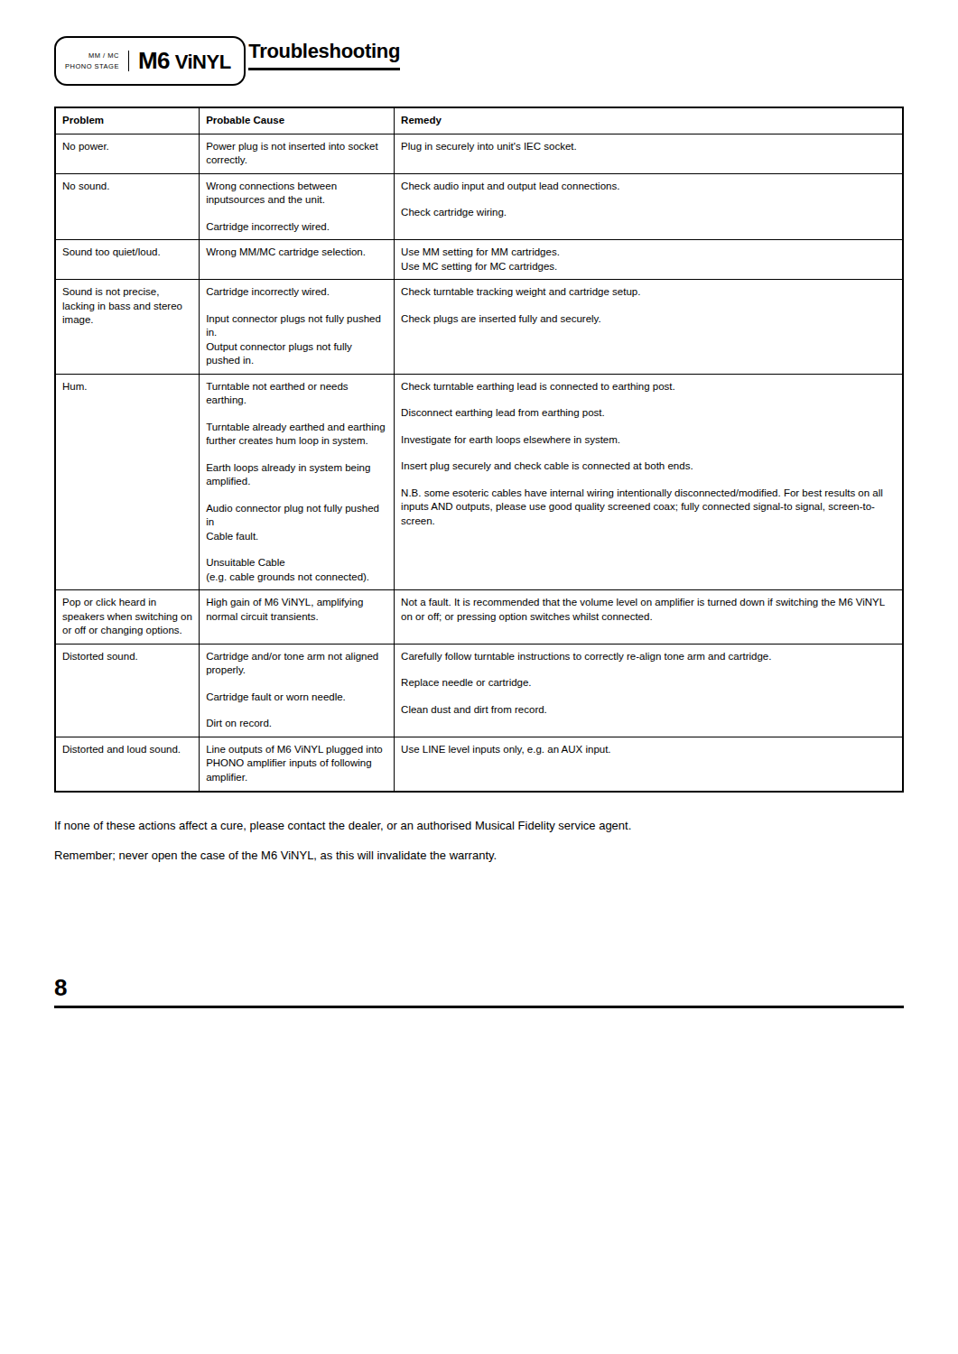MM / MC
PHONO STAGE
M6 ViNYL
Troubleshooting
| Problem | Probable Cause | Remedy |
| --- | --- | --- |
| No power. | Power plug is not inserted into socket correctly. | Plug in securely into unit's IEC socket. |
| No sound. | Wrong connections between inputsources and the unit. Cartridge incorrectly wired. | Check audio input and output lead connections. Check cartridge wiring. |
| Sound too quiet/loud. | Wrong MM/MC cartridge selection. | Use MM setting for MM cartridges. Use MC setting for MC cartridges. |
| Sound is not precise, lacking in bass and stereo image. | Cartridge incorrectly wired. Input connector plugs not fully pushed in. Output connector plugs not fully pushed in. | Check turntable tracking weight and cartridge setup. Check plugs are inserted fully and securely. |
| Hum. | Turntable not earthed or needs earthing. Turntable already earthed and earthing further creates hum loop in system. Earth loops already in system being amplified. Audio connector plug not fully pushed in Cable fault. Unsuitable Cable (e.g. cable grounds not connected). | Check turntable earthing lead is connected to earthing post. Disconnect earthing lead from earthing post. Investigate for earth loops elsewhere in system. Insert plug securely and check cable is connected at both ends. N.B. some esoteric cables have internal wiring intentionally disconnected/modified. For best results on all inputs AND outputs, please use good quality screened coax; fully connected signal-to signal, screen-to-screen. |
| Pop or click heard in speakers when switching on or off or changing options. | High gain of M6 ViNYL, amplifying normal circuit transients. | Not a fault. It is recommended that the volume level on amplifier is turned down if switching the M6 ViNYL on or off; or pressing option switches whilst connected. |
| Distorted sound. | Cartridge and/or tone arm not aligned properly. Cartridge fault or worn needle. Dirt on record. | Carefully follow turntable instructions to correctly re-align tone arm and cartridge. Replace needle or cartridge. Clean dust and dirt from record. |
| Distorted and loud sound. | Line outputs of M6 ViNYL plugged into PHONO amplifier inputs of following amplifier. | Use LINE level inputs only, e.g. an AUX input. |
If none of these actions affect a cure, please contact the dealer, or an authorised Musical Fidelity service agent.
Remember; never open the case of the M6 ViNYL, as this will invalidate the warranty.
8